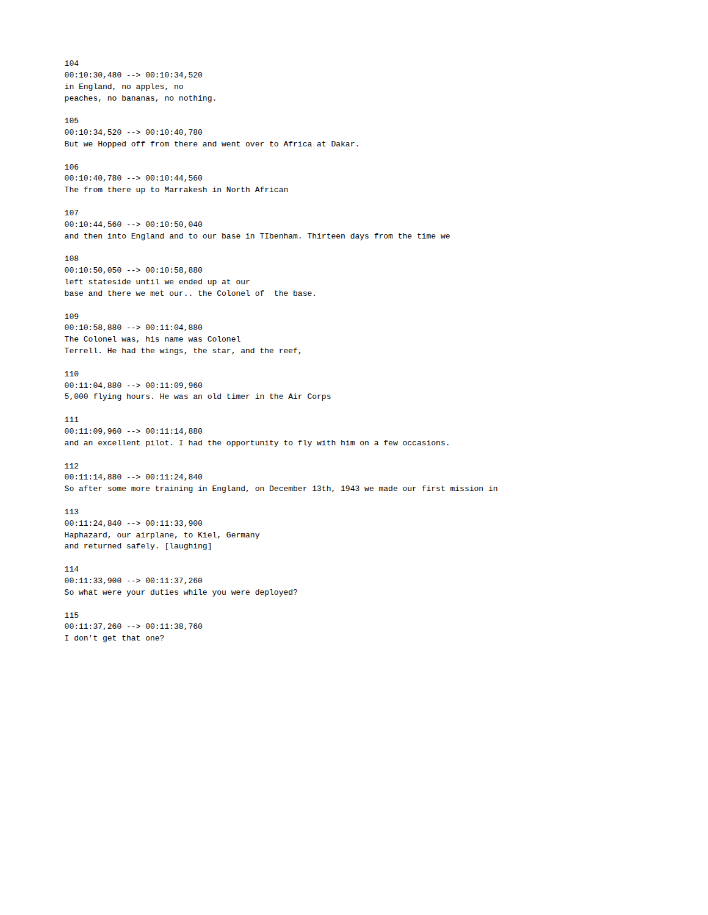104 00:10:30,480 --> 00:10:34,520 in England, no apples, no peaches, no bananas, no nothing.
105 00:10:34,520 --> 00:10:40,780 But we Hopped off from there and went over to Africa at Dakar.
106 00:10:40,780 --> 00:10:44,560 The from there up to Marrakesh in North African
107 00:10:44,560 --> 00:10:50,040 and then into England and to our base in TIbenham. Thirteen days from the time we
108 00:10:50,050 --> 00:10:58,880 left stateside until we ended up at our base and there we met our.. the Colonel of the base.
109 00:10:58,880 --> 00:11:04,880 The Colonel was, his name was Colonel Terrell. He had the wings, the star, and the reef,
110 00:11:04,880 --> 00:11:09,960 5,000 flying hours. He was an old timer in the Air Corps
111 00:11:09,960 --> 00:11:14,880 and an excellent pilot. I had the opportunity to fly with him on a few occasions.
112 00:11:14,880 --> 00:11:24,840 So after some more training in England, on December 13th, 1943 we made our first mission in
113 00:11:24,840 --> 00:11:33,900 Haphazard, our airplane, to Kiel, Germany and returned safely. [laughing]
114 00:11:33,900 --> 00:11:37,260 So what were your duties while you were deployed?
115 00:11:37,260 --> 00:11:38,760 I don't get that one?